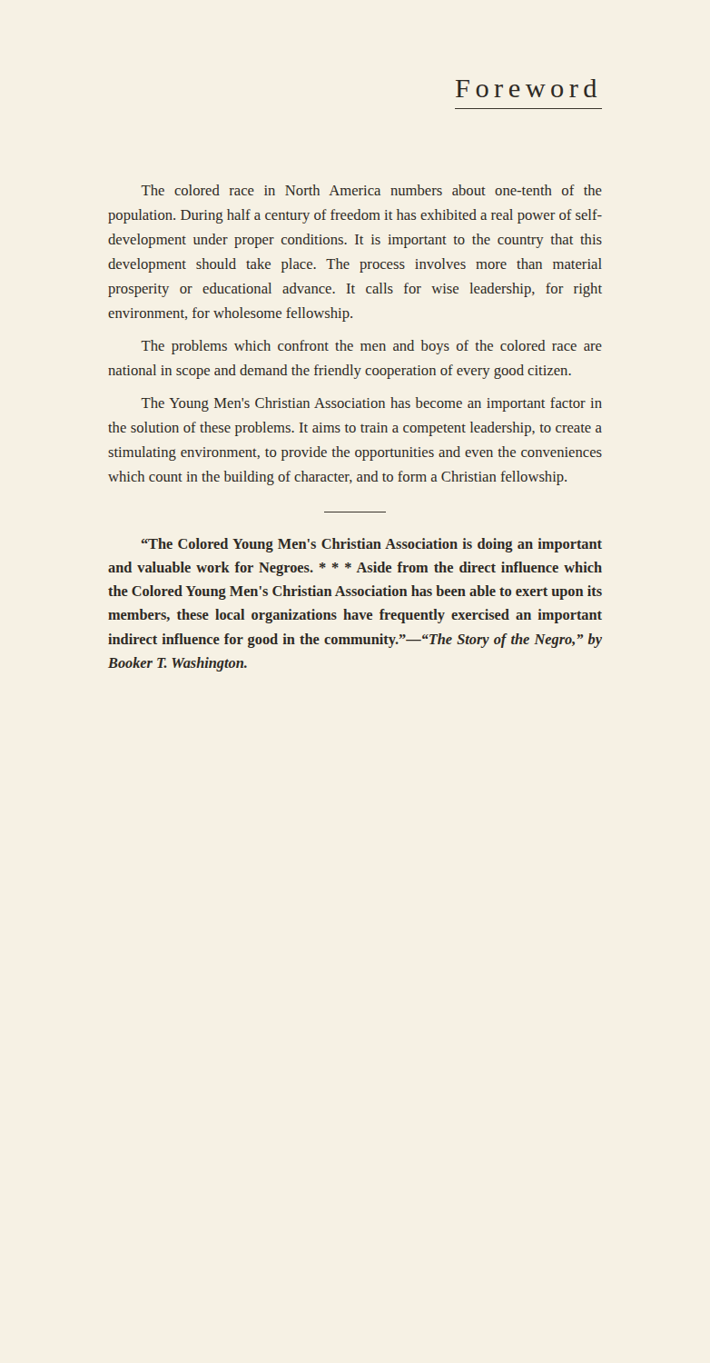Foreword
The colored race in North America numbers about one-tenth of the population. During half a century of freedom it has exhibited a real power of self-development under proper conditions. It is important to the country that this development should take place. The process involves more than material prosperity or educational advance. It calls for wise leadership, for right environment, for wholesome fellowship.
The problems which confront the men and boys of the colored race are national in scope and demand the friendly cooperation of every good citizen.
The Young Men's Christian Association has become an important factor in the solution of these problems. It aims to train a competent leadership, to create a stimulating environment, to provide the opportunities and even the conveniences which count in the building of character, and to form a Christian fellowship.
“The Colored Young Men's Christian Association is doing an important and valuable work for Negroes. * * * Aside from the direct influence which the Colored Young Men's Christian Association has been able to exert upon its members, these local organizations have frequently exercised an important indirect influence for good in the community.”—“The Story of the Negro,” by Booker T. Washington.